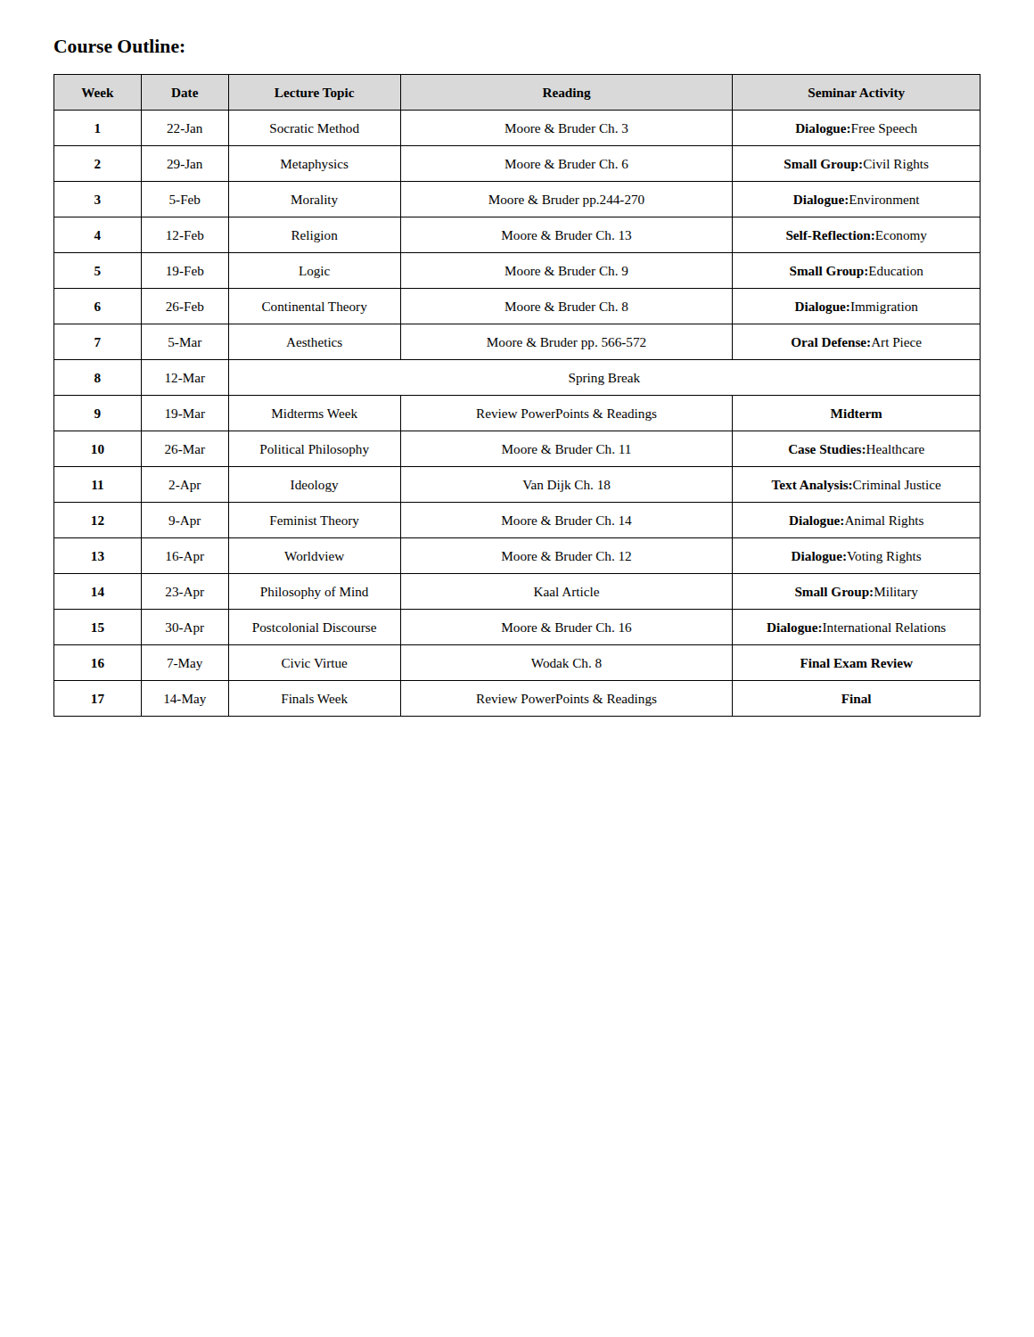Course Outline:
| Week | Date | Lecture Topic | Reading | Seminar Activity |
| --- | --- | --- | --- | --- |
| 1 | 22-Jan | Socratic Method | Moore & Bruder Ch. 3 | Dialogue: Free Speech |
| 2 | 29-Jan | Metaphysics | Moore & Bruder Ch. 6 | Small Group: Civil Rights |
| 3 | 5-Feb | Morality | Moore & Bruder pp.244-270 | Dialogue: Environment |
| 4 | 12-Feb | Religion | Moore & Bruder Ch. 13 | Self-Reflection: Economy |
| 5 | 19-Feb | Logic | Moore & Bruder Ch. 9 | Small Group: Education |
| 6 | 26-Feb | Continental Theory | Moore & Bruder Ch. 8 | Dialogue: Immigration |
| 7 | 5-Mar | Aesthetics | Moore & Bruder pp. 566-572 | Oral Defense: Art Piece |
| 8 | 12-Mar | Spring Break |
| 9 | 19-Mar | Midterms Week | Review PowerPoints & Readings | Midterm |
| 10 | 26-Mar | Political Philosophy | Moore & Bruder Ch. 11 | Case Studies: Healthcare |
| 11 | 2-Apr | Ideology | Van Dijk Ch. 18 | Text Analysis: Criminal Justice |
| 12 | 9-Apr | Feminist Theory | Moore & Bruder Ch. 14 | Dialogue: Animal Rights |
| 13 | 16-Apr | Worldview | Moore & Bruder Ch. 12 | Dialogue: Voting Rights |
| 14 | 23-Apr | Philosophy of Mind | Kaal Article | Small Group: Military |
| 15 | 30-Apr | Postcolonial Discourse | Moore & Bruder Ch. 16 | Dialogue: International Relations |
| 16 | 7-May | Civic Virtue | Wodak Ch. 8 | Final Exam Review |
| 17 | 14-May | Finals Week | Review PowerPoints & Readings | Final |